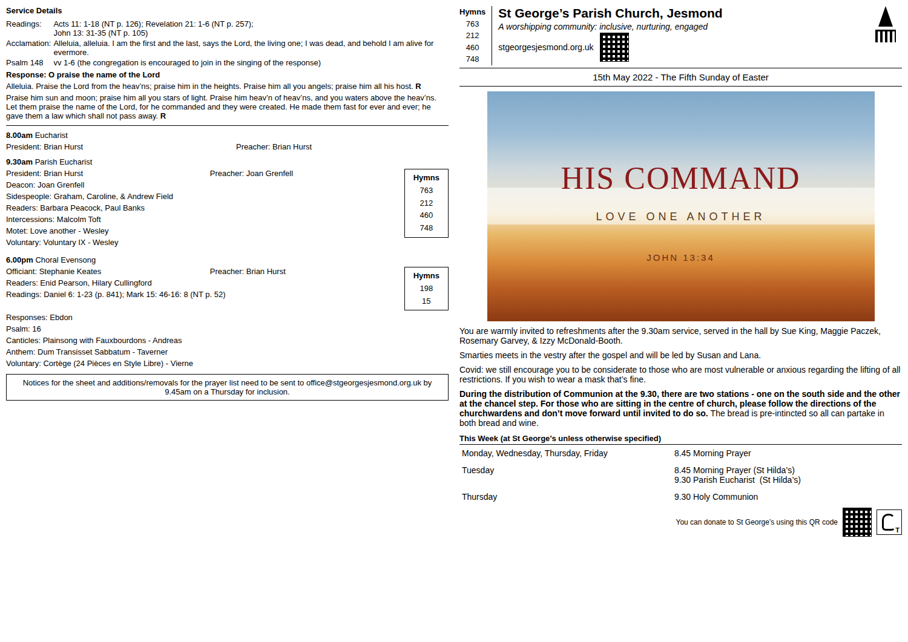Service Details
| Readings: | Acts 11: 1-18 (NT p. 126); Revelation 21: 1-6 (NT p. 257); John 13: 31-35 (NT p. 105) |
| Acclamation: | Alleluia, alleluia. I am the first and the last, says the Lord, the living one; I was dead, and behold I am alive for evermore. |
| Psalm 148 | vv 1-6 (the congregation is encouraged to join in the singing of the response) |
Response: O praise the name of the Lord
Alleluia. Praise the Lord from the heav’ns; praise him in the heights. Praise him all you angels; praise him all his host. R
Praise him sun and moon; praise him all you stars of light. Praise him heav’n of heav’ns, and you waters above the heav’ns. Let them praise the name of the Lord, for he commanded and they were created. He made them fast for ever and ever; he gave them a law which shall not pass away. R
8.00am Eucharist
President: Brian Hurst Preacher: Brian Hurst
9.30am Parish Eucharist
President: Brian Hurst Preacher: Joan Grenfell
Deacon: Joan Grenfell
Sidespeople: Graham, Caroline, & Andrew Field
Readers: Barbara Peacock, Paul Banks
Intercessions: Malcolm Toft
Motet: Love another - Wesley
Voluntary: Voluntary IX - Wesley
Hymns
763
212
460
748
6.00pm Choral Evensong
Officiant: Stephanie Keates Preacher: Brian Hurst
Readers: Enid Pearson, Hilary Cullingford
Readings: Daniel 6: 1-23 (p. 841); Mark 15: 46-16: 8 (NT p. 52)
Hymns
198
15
Responses: Ebdon
Psalm: 16
Canticles: Plainsong with Fauxbourdons - Andreas
Anthem: Dum Transisset Sabbatum - Taverner
Voluntary: Cortège (24 Pièces en Style Libre) - Vierne
Notices for the sheet and additions/removals for the prayer list need to be sent to office@stgeorgesjesmond.org.uk by 9.45am on a Thursday for inclusion.
Hymns
763
212
460
748
St George’s Parish Church, Jesmond
A worshipping community: inclusive, nurturing, engaged
stgeorgesjesmond.org.uk
15th May 2022 - The Fifth Sunday of Easter
HIS COMMAND
LOVE ONE ANOTHER
JOHN 13:34
You are warmly invited to refreshments after the 9.30am service, served in the hall by Sue King, Maggie Paczek, Rosemary Garvey, & Izzy McDonald-Booth.
Smarties meets in the vestry after the gospel and will be led by Susan and Lana.
Covid: we still encourage you to be considerate to those who are most vulnerable or anxious regarding the lifting of all restrictions. If you wish to wear a mask that’s fine.
During the distribution of Communion at the 9.30, there are two stations - one on the south side and the other at the chancel step. For those who are sitting in the centre of church, please follow the directions of the churchwardens and don’t move forward until invited to do so. The bread is pre-intincted so all can partake in both bread and wine.
This Week (at St George’s unless otherwise specified)
| Monday, Wednesday, Thursday, Friday | 8.45 Morning Prayer |
| Tuesday | 8.45 Morning Prayer (St Hilda’s) 9.30 Parish Eucharist (St Hilda’s) |
| Thursday | 9.30 Holy Communion |
You can donate to St George’s using this QR code